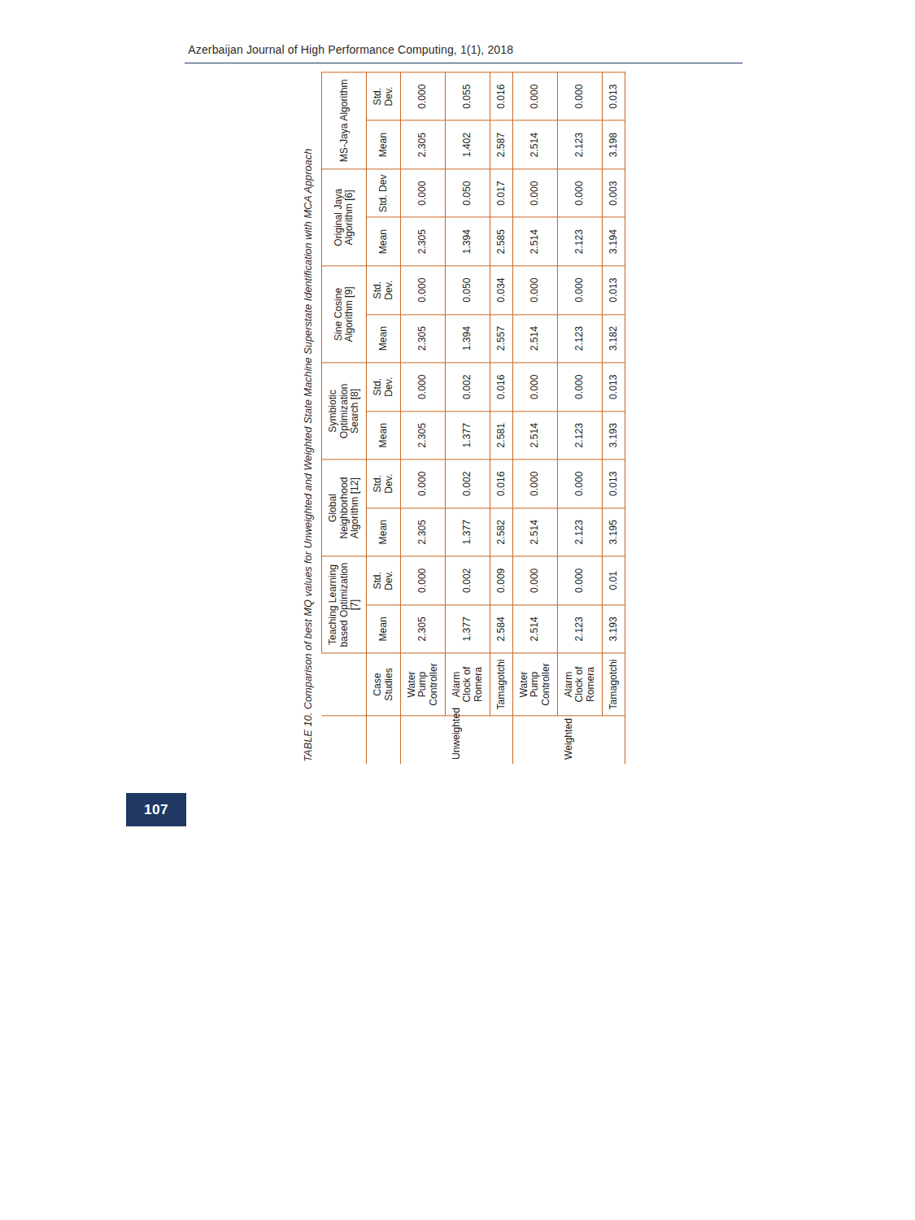Azerbaijan Journal of High Performance Computing, 1(1), 2018
TABLE 10. Comparison of best MQ values for Unweighted and Weighted State Machine Superstate Identification with MCA Approach
| | | Teaching Learning based Optimization [7] | Global Neighborhood Algorithm [12] | Symbiotic Optimization Search [8] | Sine Cosine Algorithm [9] | Original Jaya Algorithm [6] | MS-Jaya Algorithm |
| --- | --- | --- | --- | --- | --- | --- | --- |
| | Case Studies | Mean | Std. Dev. | Mean | Std. Dev. | Mean | Std. Dev. | Mean | Std. Dev. | Mean | Std. Dev | Mean | Std. Dev. |
| Unweighted | Water Pump Controller | 2.305 | 0.000 | 2.305 | 0.000 | 2.305 | 0.000 | 2.305 | 0.000 | 2.305 | 0.000 | 2.305 | 0.000 |
| Alarm Clock of Romera | 1.377 | 0.002 | 1.377 | 0.002 | 1.377 | 0.002 | 1.394 | 0.050 | 1.394 | 0.050 | 1.402 | 0.055 |
| Tamagotchi | 2.584 | 0.009 | 2.582 | 0.016 | 2.581 | 0.016 | 2.557 | 0.034 | 2.585 | 0.017 | 2.587 | 0.016 |
| Weighted | Water Pump Controller | 2.514 | 0.000 | 2.514 | 0.000 | 2.514 | 0.000 | 2.514 | 0.000 | 2.514 | 0.000 | 2.514 | 0.000 |
| Alarm Clock of Romera | 2.123 | 0.000 | 2.123 | 0.000 | 2.123 | 0.000 | 2.123 | 0.000 | 2.123 | 0.000 | 2.123 | 0.000 |
| Tamagotchi | 3.193 | 0.01 | 3.195 | 0.013 | 3.193 | 0.013 | 3.182 | 0.013 | 3.194 | 0.003 | 3.198 | 0.013 |
107